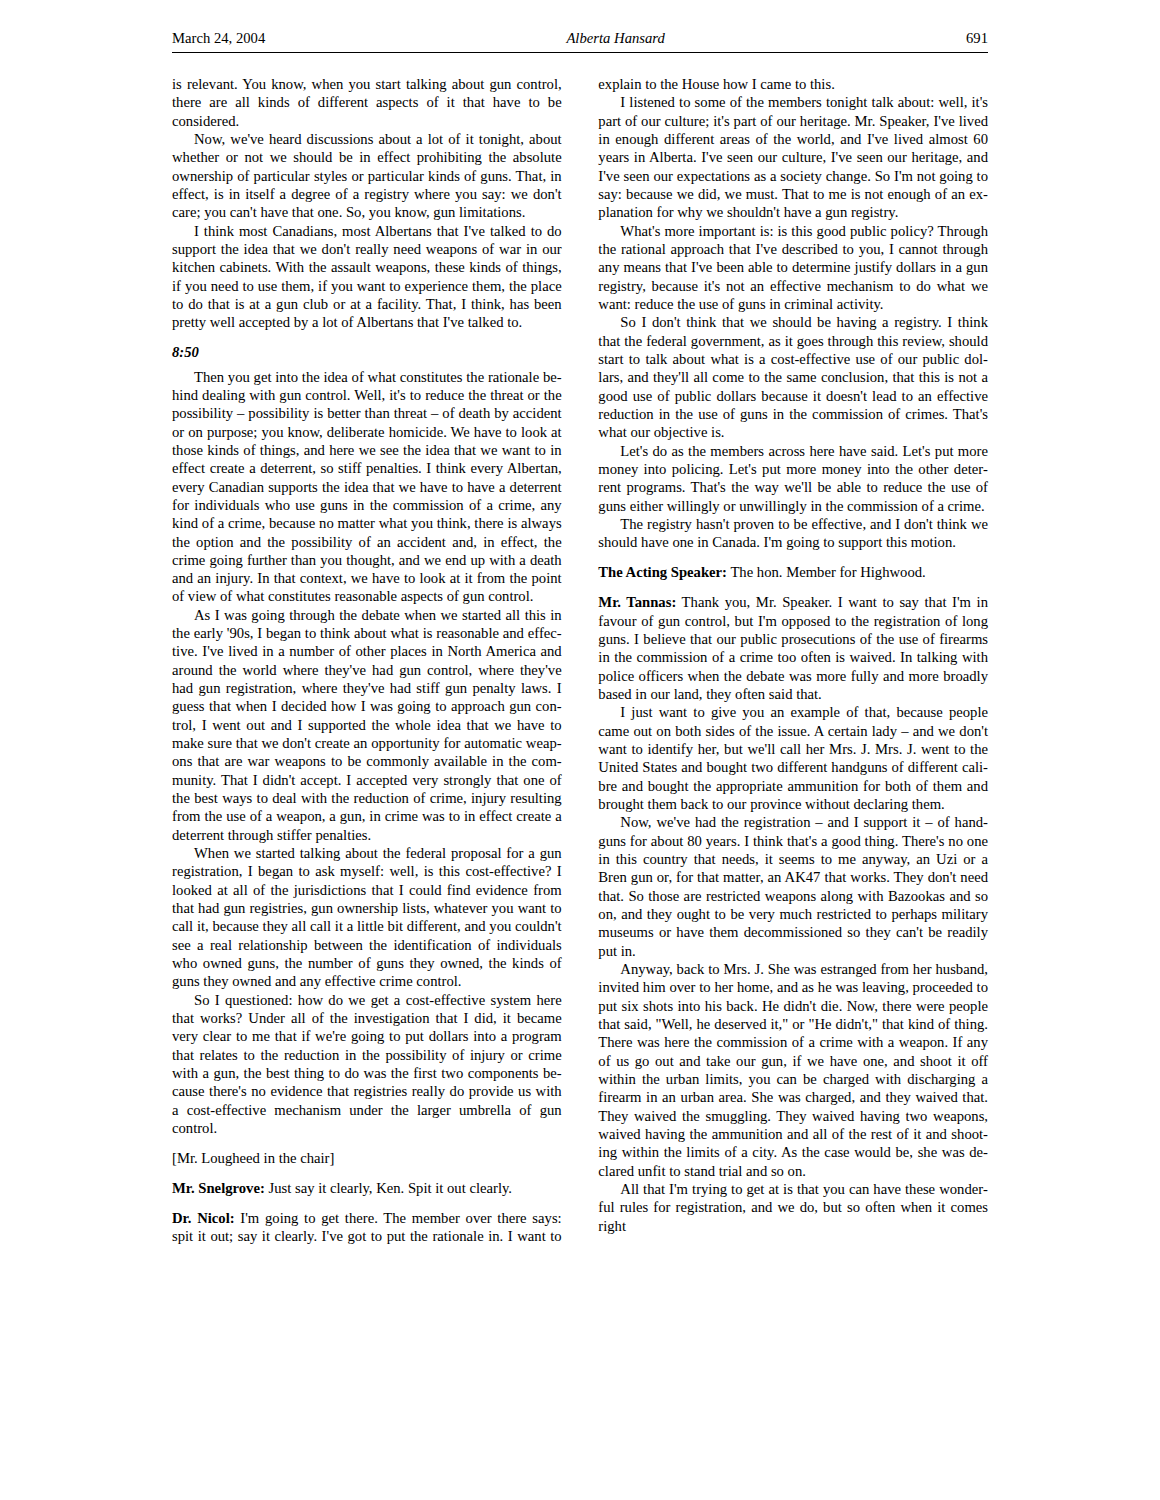March 24, 2004 Alberta Hansard 691
is relevant. You know, when you start talking about gun control, there are all kinds of different aspects of it that have to be considered.
Now, we've heard discussions about a lot of it tonight, about whether or not we should be in effect prohibiting the absolute ownership of particular styles or particular kinds of guns. That, in effect, is in itself a degree of a registry where you say: we don't care; you can't have that one. So, you know, gun limitations.
I think most Canadians, most Albertans that I've talked to do support the idea that we don't really need weapons of war in our kitchen cabinets. With the assault weapons, these kinds of things, if you need to use them, if you want to experience them, the place to do that is at a gun club or at a facility. That, I think, has been pretty well accepted by a lot of Albertans that I've talked to.
8:50
Then you get into the idea of what constitutes the rationale behind dealing with gun control. Well, it's to reduce the threat or the possibility – possibility is better than threat – of death by accident or on purpose; you know, deliberate homicide. We have to look at those kinds of things, and here we see the idea that we want to in effect create a deterrent, so stiff penalties. I think every Albertan, every Canadian supports the idea that we have to have a deterrent for individuals who use guns in the commission of a crime, any kind of a crime, because no matter what you think, there is always the option and the possibility of an accident and, in effect, the crime going further than you thought, and we end up with a death and an injury. In that context, we have to look at it from the point of view of what constitutes reasonable aspects of gun control.
As I was going through the debate when we started all this in the early '90s, I began to think about what is reasonable and effective. I've lived in a number of other places in North America and around the world where they've had gun control, where they've had gun registration, where they've had stiff gun penalty laws. I guess that when I decided how I was going to approach gun control, I went out and I supported the whole idea that we have to make sure that we don't create an opportunity for automatic weapons that are war weapons to be commonly available in the community. That I didn't accept. I accepted very strongly that one of the best ways to deal with the reduction of crime, injury resulting from the use of a weapon, a gun, in crime was to in effect create a deterrent through stiffer penalties.
When we started talking about the federal proposal for a gun registration, I began to ask myself: well, is this cost-effective? I looked at all of the jurisdictions that I could find evidence from that had gun registries, gun ownership lists, whatever you want to call it, because they all call it a little bit different, and you couldn't see a real relationship between the identification of individuals who owned guns, the number of guns they owned, the kinds of guns they owned and any effective crime control.
So I questioned: how do we get a cost-effective system here that works? Under all of the investigation that I did, it became very clear to me that if we're going to put dollars into a program that relates to the reduction in the possibility of injury or crime with a gun, the best thing to do was the first two components because there's no evidence that registries really do provide us with a cost-effective mechanism under the larger umbrella of gun control.
[Mr. Lougheed in the chair]
Mr. Snelgrove: Just say it clearly, Ken. Spit it out clearly.
Dr. Nicol: I'm going to get there. The member over there says: spit it out; say it clearly. I've got to put the rationale in. I want to explain to the House how I came to this.
I listened to some of the members tonight talk about: well, it's part of our culture; it's part of our heritage. Mr. Speaker, I've lived in enough different areas of the world, and I've lived almost 60 years in Alberta. I've seen our culture, I've seen our heritage, and I've seen our expectations as a society change. So I'm not going to say: because we did, we must. That to me is not enough of an explanation for why we shouldn't have a gun registry.
What's more important is: is this good public policy? Through the rational approach that I've described to you, I cannot through any means that I've been able to determine justify dollars in a gun registry, because it's not an effective mechanism to do what we want: reduce the use of guns in criminal activity.
So I don't think that we should be having a registry. I think that the federal government, as it goes through this review, should start to talk about what is a cost-effective use of our public dollars, and they'll all come to the same conclusion, that this is not a good use of public dollars because it doesn't lead to an effective reduction in the use of guns in the commission of crimes. That's what our objective is.
Let's do as the members across here have said. Let's put more money into policing. Let's put more money into the other deterrent programs. That's the way we'll be able to reduce the use of guns either willingly or unwillingly in the commission of a crime.
The registry hasn't proven to be effective, and I don't think we should have one in Canada. I'm going to support this motion.
The Acting Speaker: The hon. Member for Highwood.
Mr. Tannas: Thank you, Mr. Speaker. I want to say that I'm in favour of gun control, but I'm opposed to the registration of long guns. I believe that our public prosecutions of the use of firearms in the commission of a crime too often is waived. In talking with police officers when the debate was more fully and more broadly based in our land, they often said that.
I just want to give you an example of that, because people came out on both sides of the issue. A certain lady – and we don't want to identify her, but we'll call her Mrs. J. Mrs. J. went to the United States and bought two different handguns of different calibre and bought the appropriate ammunition for both of them and brought them back to our province without declaring them.
Now, we've had the registration – and I support it – of handguns for about 80 years. I think that's a good thing. There's no one in this country that needs, it seems to me anyway, an Uzi or a Bren gun or, for that matter, an AK47 that works. They don't need that. So those are restricted weapons along with Bazookas and so on, and they ought to be very much restricted to perhaps military museums or have them decommissioned so they can't be readily put in.
Anyway, back to Mrs. J. She was estranged from her husband, invited him over to her home, and as he was leaving, proceeded to put six shots into his back. He didn't die. Now, there were people that said, "Well, he deserved it," or "He didn't," that kind of thing. There was here the commission of a crime with a weapon. If any of us go out and take our gun, if we have one, and shoot it off within the urban limits, you can be charged with discharging a firearm in an urban area. She was charged, and they waived that. They waived the smuggling. They waived having two weapons, waived having the ammunition and all of the rest of it and shooting within the limits of a city. As the case would be, she was declared unfit to stand trial and so on.
All that I'm trying to get at is that you can have these wonderful rules for registration, and we do, but so often when it comes right